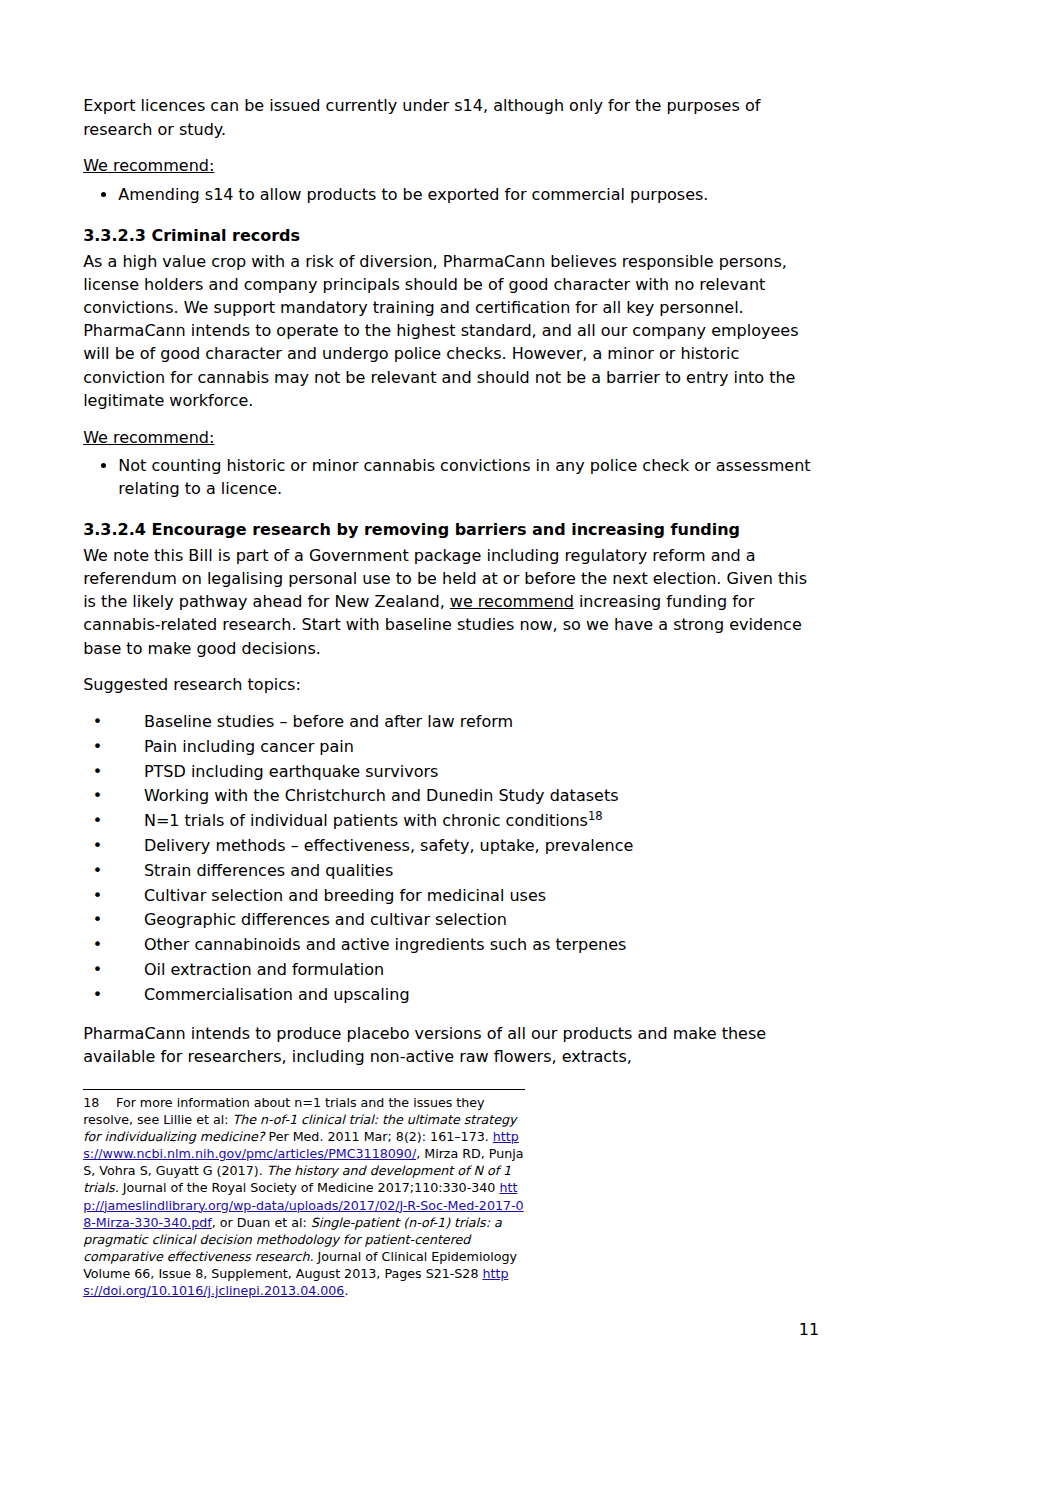Export licences can be issued currently under s14, although only for the purposes of research or study.
We recommend:
Amending s14 to allow products to be exported for commercial purposes.
3.3.2.3 Criminal records
As a high value crop with a risk of diversion, PharmaCann believes responsible persons, license holders and company principals should be of good character with no relevant convictions. We support mandatory training and certification for all key personnel. PharmaCann intends to operate to the highest standard, and all our company employees will be of good character and undergo police checks. However, a minor or historic conviction for cannabis may not be relevant and should not be a barrier to entry into the legitimate workforce.
We recommend:
Not counting historic or minor cannabis convictions in any police check or assessment relating to a licence.
3.3.2.4 Encourage research by removing barriers and increasing funding
We note this Bill is part of a Government package including regulatory reform and a referendum on legalising personal use to be held at or before the next election. Given this is the likely pathway ahead for New Zealand, we recommend increasing funding for cannabis-related research. Start with baseline studies now, so we have a strong evidence base to make good decisions.
Suggested research topics:
Baseline studies – before and after law reform
Pain including cancer pain
PTSD including earthquake survivors
Working with the Christchurch and Dunedin Study datasets
N=1 trials of individual patients with chronic conditions18
Delivery methods – effectiveness, safety, uptake, prevalence
Strain differences and qualities
Cultivar selection and breeding for medicinal uses
Geographic differences and cultivar selection
Other cannabinoids and active ingredients such as terpenes
Oil extraction and formulation
Commercialisation and upscaling
PharmaCann intends to produce placebo versions of all our products and make these available for researchers, including non-active raw flowers, extracts,
18 For more information about n=1 trials and the issues they resolve, see Lillie et al: The n-of-1 clinical trial: the ultimate strategy for individualizing medicine? Per Med. 2011 Mar; 8(2): 161–173. https://www.ncbi.nlm.nih.gov/pmc/articles/PMC3118090/, Mirza RD, Punja S, Vohra S, Guyatt G (2017). The history and development of N of 1 trials. Journal of the Royal Society of Medicine 2017;110:330-340 http://jameslindlibrary.org/wp-data/uploads/2017/02/J-R-Soc-Med-2017-08-Mirza-330-340.pdf, or Duan et al: Single-patient (n-of-1) trials: a pragmatic clinical decision methodology for patient-centered comparative effectiveness research. Journal of Clinical Epidemiology Volume 66, Issue 8, Supplement, August 2013, Pages S21-S28 https://doi.org/10.1016/j.jclinepi.2013.04.006.
11